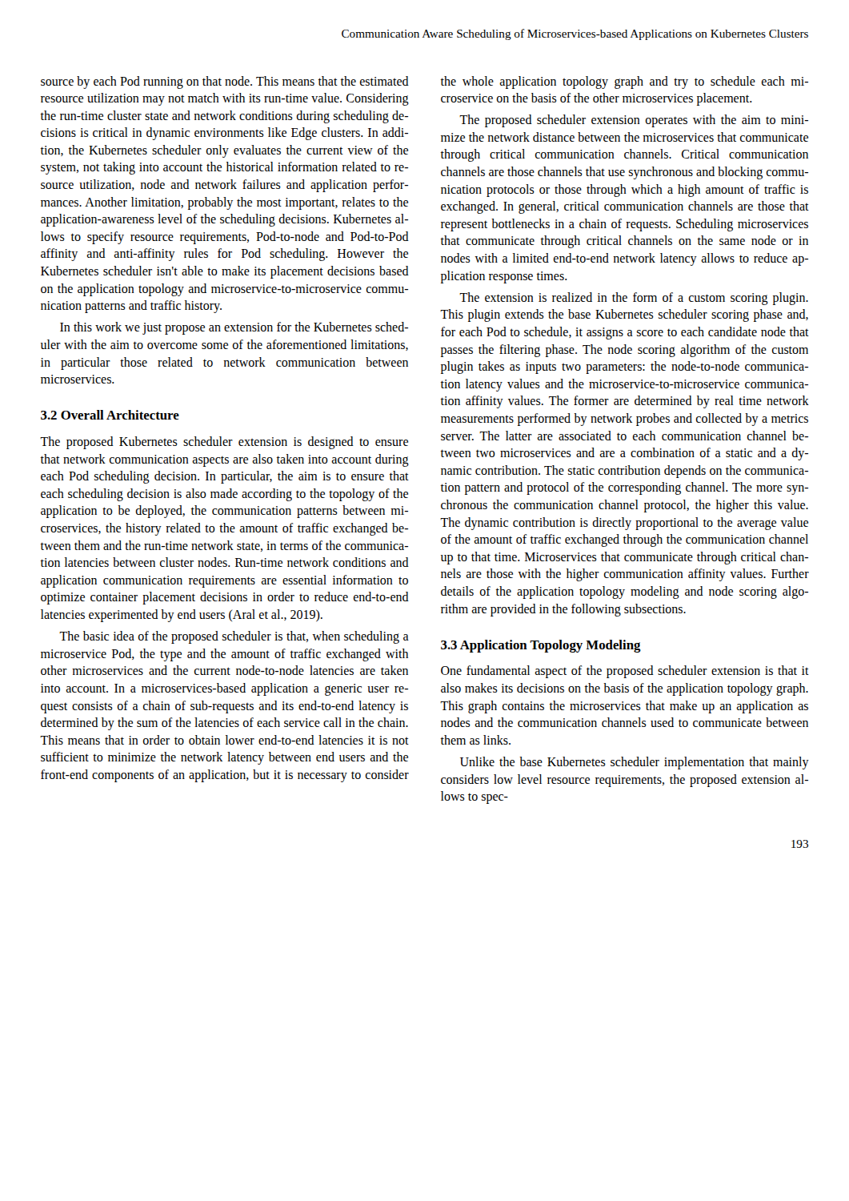Communication Aware Scheduling of Microservices-based Applications on Kubernetes Clusters
source by each Pod running on that node. This means that the estimated resource utilization may not match with its run-time value. Considering the run-time cluster state and network conditions during scheduling decisions is critical in dynamic environments like Edge clusters. In addition, the Kubernetes scheduler only evaluates the current view of the system, not taking into account the historical information related to resource utilization, node and network failures and application performances. Another limitation, probably the most important, relates to the application-awareness level of the scheduling decisions. Kubernetes allows to specify resource requirements, Pod-to-node and Pod-to-Pod affinity and anti-affinity rules for Pod scheduling. However the Kubernetes scheduler isn't able to make its placement decisions based on the application topology and microservice-to-microservice communication patterns and traffic history.
In this work we just propose an extension for the Kubernetes scheduler with the aim to overcome some of the aforementioned limitations, in particular those related to network communication between microservices.
3.2 Overall Architecture
The proposed Kubernetes scheduler extension is designed to ensure that network communication aspects are also taken into account during each Pod scheduling decision. In particular, the aim is to ensure that each scheduling decision is also made according to the topology of the application to be deployed, the communication patterns between microservices, the history related to the amount of traffic exchanged between them and the run-time network state, in terms of the communication latencies between cluster nodes. Run-time network conditions and application communication requirements are essential information to optimize container placement decisions in order to reduce end-to-end latencies experimented by end users (Aral et al., 2019).
The basic idea of the proposed scheduler is that, when scheduling a microservice Pod, the type and the amount of traffic exchanged with other microservices and the current node-to-node latencies are taken into account. In a microservices-based application a generic user request consists of a chain of sub-requests and its end-to-end latency is determined by the sum of the latencies of each service call in the chain. This means that in order to obtain lower end-to-end latencies it is not sufficient to minimize the network latency between end users and the front-end components of an application, but it is necessary to consider the whole application topology graph and try to schedule each microservice on the basis of the other microservices placement.
The proposed scheduler extension operates with the aim to minimize the network distance between the microservices that communicate through critical communication channels. Critical communication channels are those channels that use synchronous and blocking communication protocols or those through which a high amount of traffic is exchanged. In general, critical communication channels are those that represent bottlenecks in a chain of requests. Scheduling microservices that communicate through critical channels on the same node or in nodes with a limited end-to-end network latency allows to reduce application response times.
The extension is realized in the form of a custom scoring plugin. This plugin extends the base Kubernetes scheduler scoring phase and, for each Pod to schedule, it assigns a score to each candidate node that passes the filtering phase. The node scoring algorithm of the custom plugin takes as inputs two parameters: the node-to-node communication latency values and the microservice-to-microservice communication affinity values. The former are determined by real time network measurements performed by network probes and collected by a metrics server. The latter are associated to each communication channel between two microservices and are a combination of a static and a dynamic contribution. The static contribution depends on the communication pattern and protocol of the corresponding channel. The more synchronous the communication channel protocol, the higher this value. The dynamic contribution is directly proportional to the average value of the amount of traffic exchanged through the communication channel up to that time. Microservices that communicate through critical channels are those with the higher communication affinity values. Further details of the application topology modeling and node scoring algorithm are provided in the following subsections.
3.3 Application Topology Modeling
One fundamental aspect of the proposed scheduler extension is that it also makes its decisions on the basis of the application topology graph. This graph contains the microservices that make up an application as nodes and the communication channels used to communicate between them as links.
Unlike the base Kubernetes scheduler implementation that mainly considers low level resource requirements, the proposed extension allows to spec-
193